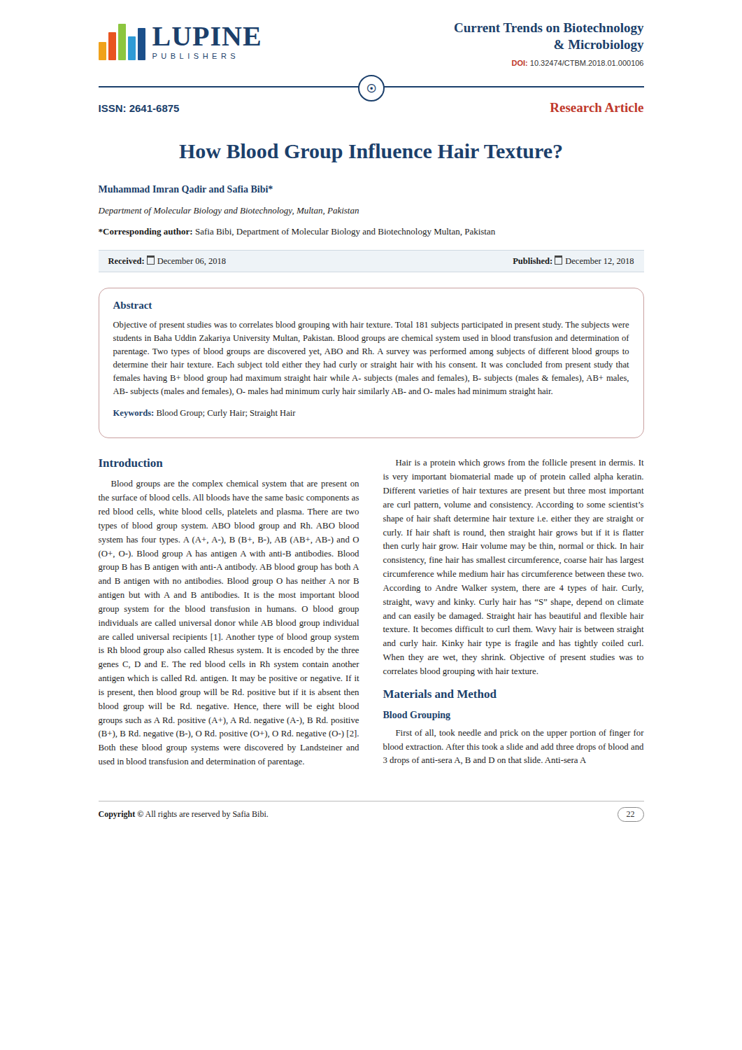LUPINE
PUBLISHERS
Current Trends on Biotechnology
& Microbiology
DOI: 10.32474/CTBM.2018.01.000106
☉
ISSN: 2641-6875
Research Article
How Blood Group Influence Hair Texture?
Muhammad Imran Qadir and Safia Bibi*
Department of Molecular Biology and Biotechnology, Multan, Pakistan
*Corresponding author: Safia Bibi, Department of Molecular Biology and Biotechnology Multan, Pakistan
Received: December 06, 2018
Published: December 12, 2018
Abstract
Objective of present studies was to correlates blood grouping with hair texture. Total 181 subjects participated in present study. The subjects were students in Baha Uddin Zakariya University Multan, Pakistan. Blood groups are chemical system used in blood transfusion and determination of parentage. Two types of blood groups are discovered yet, ABO and Rh. A survey was performed among subjects of different blood groups to determine their hair texture. Each subject told either they had curly or straight hair with his consent. It was concluded from present study that females having B+ blood group had maximum straight hair while A- subjects (males and females), B- subjects (males & females), AB+ males, AB- subjects (males and females), O- males had minimum curly hair similarly AB- and O- males had minimum straight hair.
Keywords: Blood Group; Curly Hair; Straight Hair
Introduction
Blood groups are the complex chemical system that are present on the surface of blood cells. All bloods have the same basic components as red blood cells, white blood cells, platelets and plasma. There are two types of blood group system. ABO blood group and Rh. ABO blood system has four types. A (A+, A-), B (B+, B-), AB (AB+, AB-) and O (O+, O-). Blood group A has antigen A with anti-B antibodies. Blood group B has B antigen with anti-A antibody. AB blood group has both A and B antigen with no antibodies. Blood group O has neither A nor B antigen but with A and B antibodies. It is the most important blood group system for the blood transfusion in humans. O blood group individuals are called universal donor while AB blood group individual are called universal recipients [1]. Another type of blood group system is Rh blood group also called Rhesus system. It is encoded by the three genes C, D and E. The red blood cells in Rh system contain another antigen which is called Rd. antigen. It may be positive or negative. If it is present, then blood group will be Rd. positive but if it is absent then blood group will be Rd. negative. Hence, there will be eight blood groups such as A Rd. positive (A+), A Rd. negative (A-), B Rd. positive (B+), B Rd. negative (B-), O Rd. positive (O+), O Rd. negative (O-) [2]. Both these blood group systems were discovered by Landsteiner and used in blood transfusion and determination of parentage.
Hair is a protein which grows from the follicle present in dermis. It is very important biomaterial made up of protein called alpha keratin. Different varieties of hair textures are present but three most important are curl pattern, volume and consistency. According to some scientist’s shape of hair shaft determine hair texture i.e. either they are straight or curly. If hair shaft is round, then straight hair grows but if it is flatter then curly hair grow. Hair volume may be thin, normal or thick. In hair consistency, fine hair has smallest circumference, coarse hair has largest circumference while medium hair has circumference between these two. According to Andre Walker system, there are 4 types of hair. Curly, straight, wavy and kinky. Curly hair has “S” shape, depend on climate and can easily be damaged. Straight hair has beautiful and flexible hair texture. It becomes difficult to curl them. Wavy hair is between straight and curly hair. Kinky hair type is fragile and has tightly coiled curl. When they are wet, they shrink. Objective of present studies was to correlates blood grouping with hair texture.
Materials and Method
Blood Grouping
First of all, took needle and prick on the upper portion of finger for blood extraction. After this took a slide and add three drops of blood and 3 drops of anti-sera A, B and D on that slide. Anti-sera A
Copyright © All rights are reserved by Safia Bibi.
22